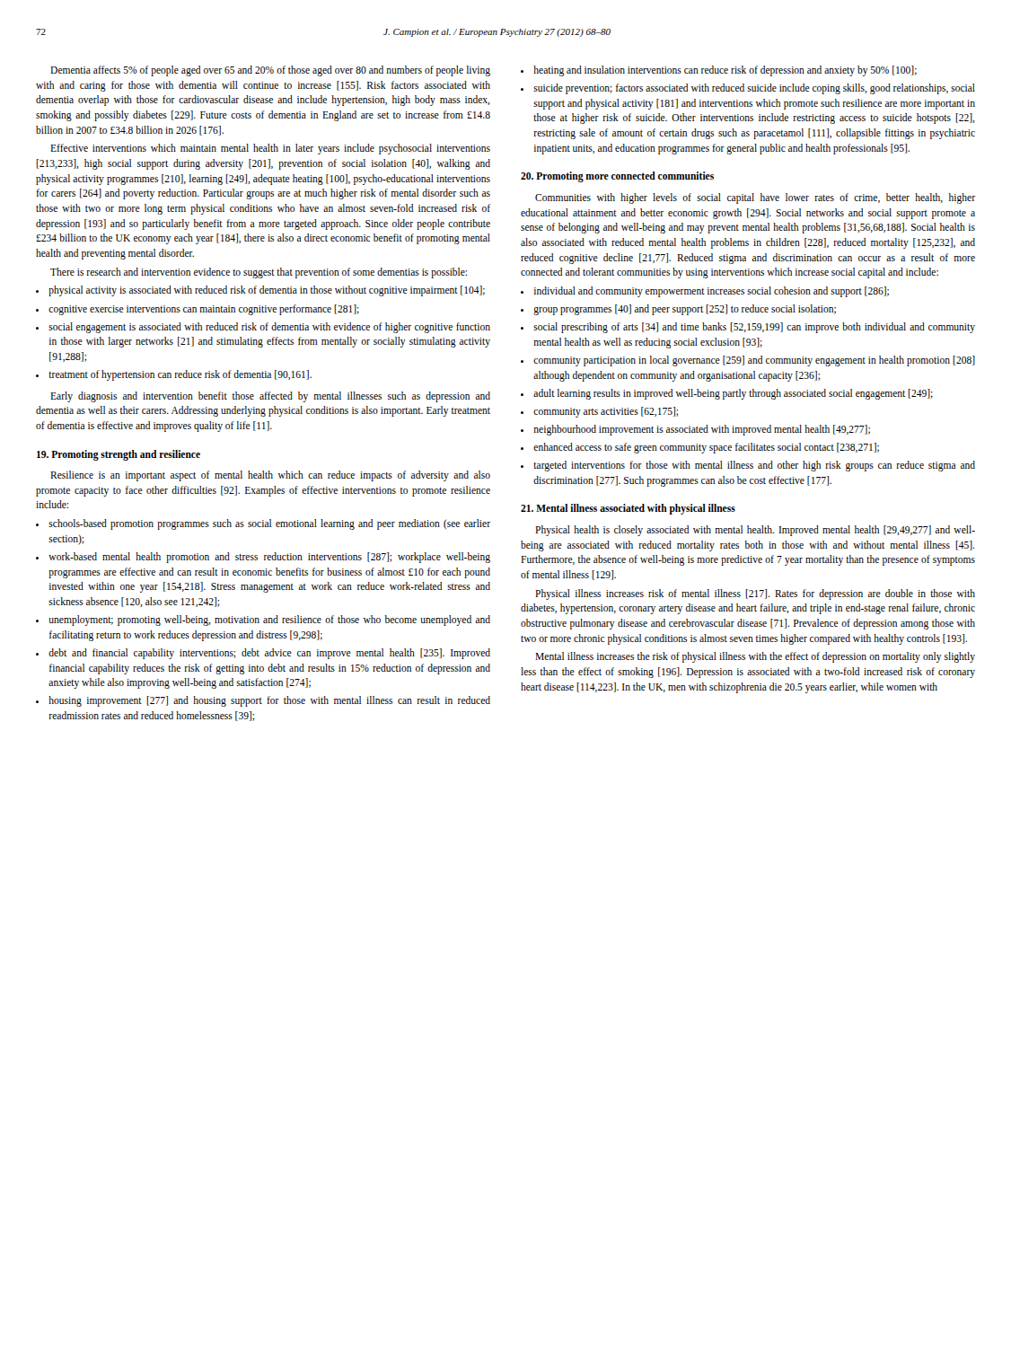72 J. Campion et al. / European Psychiatry 27 (2012) 68–80
Dementia affects 5% of people aged over 65 and 20% of those aged over 80 and numbers of people living with and caring for those with dementia will continue to increase [155]. Risk factors associated with dementia overlap with those for cardiovascular disease and include hypertension, high body mass index, smoking and possibly diabetes [229]. Future costs of dementia in England are set to increase from £14.8 billion in 2007 to £34.8 billion in 2026 [176].
Effective interventions which maintain mental health in later years include psychosocial interventions [213,233], high social support during adversity [201], prevention of social isolation [40], walking and physical activity programmes [210], learning [249], adequate heating [100], psycho-educational interventions for carers [264] and poverty reduction. Particular groups are at much higher risk of mental disorder such as those with two or more long term physical conditions who have an almost seven-fold increased risk of depression [193] and so particularly benefit from a more targeted approach. Since older people contribute £234 billion to the UK economy each year [184], there is also a direct economic benefit of promoting mental health and preventing mental disorder.
There is research and intervention evidence to suggest that prevention of some dementias is possible:
physical activity is associated with reduced risk of dementia in those without cognitive impairment [104];
cognitive exercise interventions can maintain cognitive performance [281];
social engagement is associated with reduced risk of dementia with evidence of higher cognitive function in those with larger networks [21] and stimulating effects from mentally or socially stimulating activity [91,288];
treatment of hypertension can reduce risk of dementia [90,161].
Early diagnosis and intervention benefit those affected by mental illnesses such as depression and dementia as well as their carers. Addressing underlying physical conditions is also important. Early treatment of dementia is effective and improves quality of life [11].
19. Promoting strength and resilience
Resilience is an important aspect of mental health which can reduce impacts of adversity and also promote capacity to face other difficulties [92]. Examples of effective interventions to promote resilience include:
schools-based promotion programmes such as social emotional learning and peer mediation (see earlier section);
work-based mental health promotion and stress reduction interventions [287]; workplace well-being programmes are effective and can result in economic benefits for business of almost £10 for each pound invested within one year [154,218]. Stress management at work can reduce work-related stress and sickness absence [120, also see 121,242];
unemployment; promoting well-being, motivation and resilience of those who become unemployed and facilitating return to work reduces depression and distress [9,298];
debt and financial capability interventions; debt advice can improve mental health [235]. Improved financial capability reduces the risk of getting into debt and results in 15% reduction of depression and anxiety while also improving well-being and satisfaction [274];
housing improvement [277] and housing support for those with mental illness can result in reduced readmission rates and reduced homelessness [39];
heating and insulation interventions can reduce risk of depression and anxiety by 50% [100];
suicide prevention; factors associated with reduced suicide include coping skills, good relationships, social support and physical activity [181] and interventions which promote such resilience are more important in those at higher risk of suicide. Other interventions include restricting access to suicide hotspots [22], restricting sale of amount of certain drugs such as paracetamol [111], collapsible fittings in psychiatric inpatient units, and education programmes for general public and health professionals [95].
20. Promoting more connected communities
Communities with higher levels of social capital have lower rates of crime, better health, higher educational attainment and better economic growth [294]. Social networks and social support promote a sense of belonging and well-being and may prevent mental health problems [31,56,68,188]. Social health is also associated with reduced mental health problems in children [228], reduced mortality [125,232], and reduced cognitive decline [21,77]. Reduced stigma and discrimination can occur as a result of more connected and tolerant communities by using interventions which increase social capital and include:
individual and community empowerment increases social cohesion and support [286];
group programmes [40] and peer support [252] to reduce social isolation;
social prescribing of arts [34] and time banks [52,159,199] can improve both individual and community mental health as well as reducing social exclusion [93];
community participation in local governance [259] and community engagement in health promotion [208] although dependent on community and organisational capacity [236];
adult learning results in improved well-being partly through associated social engagement [249];
community arts activities [62,175];
neighbourhood improvement is associated with improved mental health [49,277];
enhanced access to safe green community space facilitates social contact [238,271];
targeted interventions for those with mental illness and other high risk groups can reduce stigma and discrimination [277]. Such programmes can also be cost effective [177].
21. Mental illness associated with physical illness
Physical health is closely associated with mental health. Improved mental health [29,49,277] and well-being are associated with reduced mortality rates both in those with and without mental illness [45]. Furthermore, the absence of well-being is more predictive of 7 year mortality than the presence of symptoms of mental illness [129].
Physical illness increases risk of mental illness [217]. Rates for depression are double in those with diabetes, hypertension, coronary artery disease and heart failure, and triple in end-stage renal failure, chronic obstructive pulmonary disease and cerebrovascular disease [71]. Prevalence of depression among those with two or more chronic physical conditions is almost seven times higher compared with healthy controls [193].
Mental illness increases the risk of physical illness with the effect of depression on mortality only slightly less than the effect of smoking [196]. Depression is associated with a two-fold increased risk of coronary heart disease [114,223]. In the UK, men with schizophrenia die 20.5 years earlier, while women with